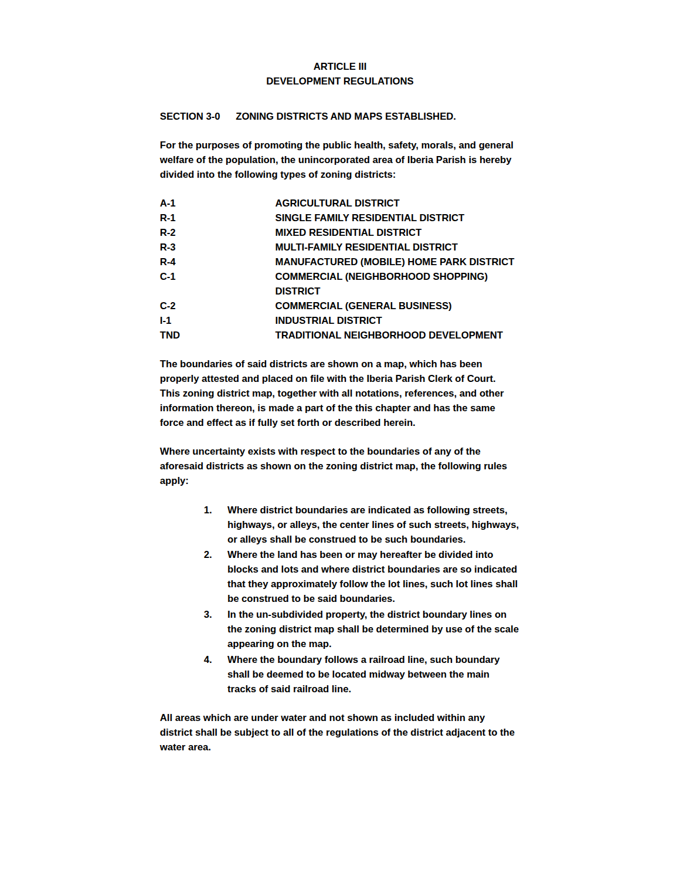ARTICLE III
DEVELOPMENT REGULATIONS
SECTION 3-0 ZONING DISTRICTS AND MAPS ESTABLISHED.
For the purposes of promoting the public health, safety, morals, and general welfare of the population, the unincorporated area of Iberia Parish is hereby divided into the following types of zoning districts:
| A-1 | AGRICULTURAL DISTRICT |
| R-1 | SINGLE FAMILY RESIDENTIAL DISTRICT |
| R-2 | MIXED RESIDENTIAL DISTRICT |
| R-3 | MULTI-FAMILY RESIDENTIAL DISTRICT |
| R-4 | MANUFACTURED (MOBILE) HOME PARK DISTRICT |
| C-1 | COMMERCIAL (NEIGHBORHOOD SHOPPING) DISTRICT |
| C-2 | COMMERCIAL (GENERAL BUSINESS) |
| I-1 | INDUSTRIAL DISTRICT |
| TND | TRADITIONAL NEIGHBORHOOD DEVELOPMENT |
The boundaries of said districts are shown on a map, which has been properly attested and placed on file with the Iberia Parish Clerk of Court. This zoning district map, together with all notations, references, and other information thereon, is made a part of the this chapter and has the same force and effect as if fully set forth or described herein.
Where uncertainty exists with respect to the boundaries of any of the aforesaid districts as shown on the zoning district map, the following rules apply:
Where district boundaries are indicated as following streets, highways, or alleys, the center lines of such streets, highways, or alleys shall be construed to be such boundaries.
Where the land has been or may hereafter be divided into blocks and lots and where district boundaries are so indicated that they approximately follow the lot lines, such lot lines shall be construed to be said boundaries.
In the un-subdivided property, the district boundary lines on the zoning district map shall be determined by use of the scale appearing on the map.
Where the boundary follows a railroad line, such boundary shall be deemed to be located midway between the main tracks of said railroad line.
All areas which are under water and not shown as included within any district shall be subject to all of the regulations of the district adjacent to the water area.